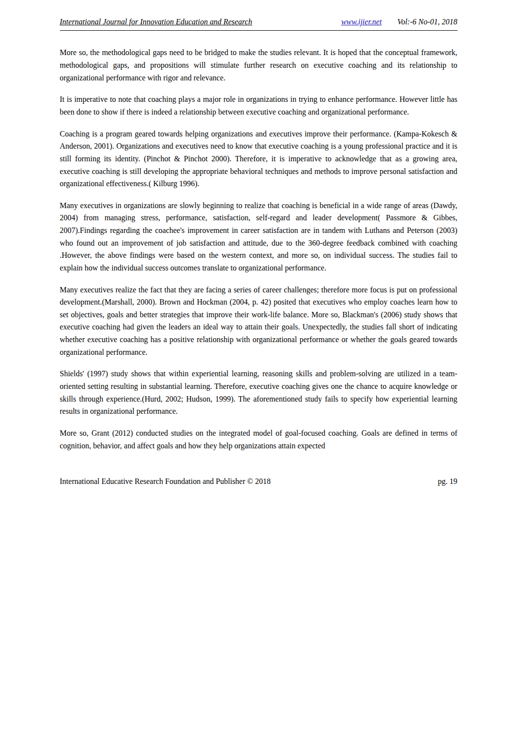International Journal for Innovation Education and Research www.ijier.net Vol:-6 No-01, 2018
More so, the methodological gaps need to be bridged to make the studies relevant. It is hoped that the conceptual framework, methodological gaps, and propositions will stimulate further research on executive coaching and its relationship to organizational performance with rigor and relevance.
It is imperative to note that coaching plays a major role in organizations in trying to enhance performance. However little has been done to show if there is indeed a relationship between executive coaching and organizational performance.
Coaching is a program geared towards helping organizations and executives improve their performance. (Kampa-Kokesch & Anderson, 2001). Organizations and executives need to know that executive coaching is a young professional practice and it is still forming its identity. (Pinchot & Pinchot 2000). Therefore, it is imperative to acknowledge that as a growing area, executive coaching is still developing the appropriate behavioral techniques and methods to improve personal satisfaction and organizational effectiveness.( Kilburg 1996).
Many executives in organizations are slowly beginning to realize that coaching is beneficial in a wide range of areas (Dawdy, 2004) from managing stress, performance, satisfaction, self-regard and leader development( Passmore & Gibbes, 2007).Findings regarding the coachee's improvement in career satisfaction are in tandem with Luthans and Peterson (2003) who found out an improvement of job satisfaction and attitude, due to the 360-degree feedback combined with coaching .However, the above findings were based on the western context, and more so, on individual success. The studies fail to explain how the individual success outcomes translate to organizational performance.
Many executives realize the fact that they are facing a series of career challenges; therefore more focus is put on professional development.(Marshall, 2000). Brown and Hockman (2004, p. 42) posited that executives who employ coaches learn how to set objectives, goals and better strategies that improve their work-life balance. More so, Blackman's (2006) study shows that executive coaching had given the leaders an ideal way to attain their goals. Unexpectedly, the studies fall short of indicating whether executive coaching has a positive relationship with organizational performance or whether the goals geared towards organizational performance.
Shields' (1997) study shows that within experiential learning, reasoning skills and problem-solving are utilized in a team-oriented setting resulting in substantial learning. Therefore, executive coaching gives one the chance to acquire knowledge or skills through experience.(Hurd, 2002; Hudson, 1999). The aforementioned study fails to specify how experiential learning results in organizational performance.
More so, Grant (2012) conducted studies on the integrated model of goal-focused coaching. Goals are defined in terms of cognition, behavior, and affect goals and how they help organizations attain expected
International Educative Research Foundation and Publisher © 2018 pg. 19